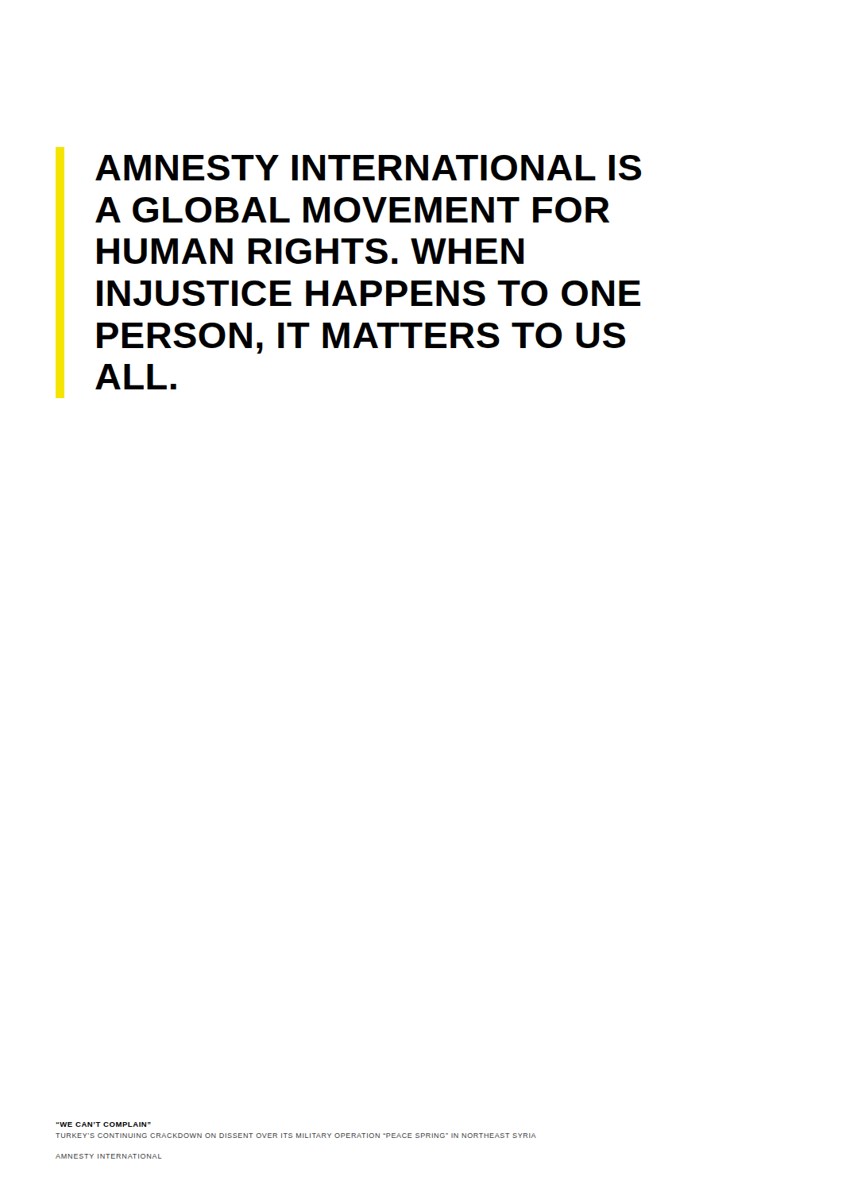Amnesty International is a global movement for human rights. When injustice happens to one person, it matters to us all.
“We can’t complain”
Turkey’s continuing crackdown on dissent over its military operation “Peace Spring” in northeast Syria
Amnesty International